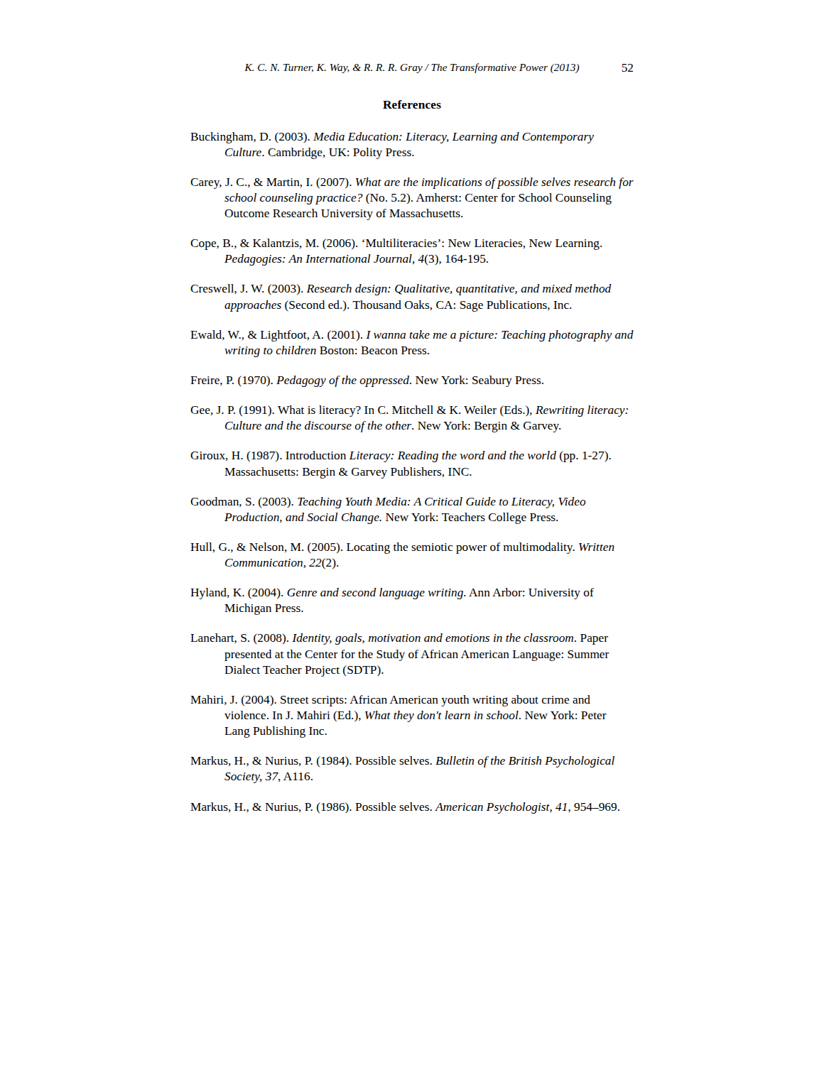K. C. N. Turner, K. Way, & R. R. R. Gray / The Transformative Power (2013) 52
References
Buckingham, D. (2003). Media Education: Literacy, Learning and Contemporary Culture. Cambridge, UK: Polity Press.
Carey, J. C., & Martin, I. (2007). What are the implications of possible selves research for school counseling practice? (No. 5.2). Amherst: Center for School Counseling Outcome Research University of Massachusetts.
Cope, B., & Kalantzis, M. (2006). ‘Multiliteracies’: New Literacies, New Learning. Pedagogies: An International Journal, 4(3), 164-195.
Creswell, J. W. (2003). Research design: Qualitative, quantitative, and mixed method approaches (Second ed.). Thousand Oaks, CA: Sage Publications, Inc.
Ewald, W., & Lightfoot, A. (2001). I wanna take me a picture: Teaching photography and writing to children Boston: Beacon Press.
Freire, P. (1970). Pedagogy of the oppressed. New York: Seabury Press.
Gee, J. P. (1991). What is literacy? In C. Mitchell & K. Weiler (Eds.), Rewriting literacy: Culture and the discourse of the other. New York: Bergin & Garvey.
Giroux, H. (1987). Introduction Literacy: Reading the word and the world (pp. 1-27). Massachusetts: Bergin & Garvey Publishers, INC.
Goodman, S. (2003). Teaching Youth Media: A Critical Guide to Literacy, Video Production, and Social Change. New York: Teachers College Press.
Hull, G., & Nelson, M. (2005). Locating the semiotic power of multimodality. Written Communication, 22(2).
Hyland, K. (2004). Genre and second language writing. Ann Arbor: University of Michigan Press.
Lanehart, S. (2008). Identity, goals, motivation and emotions in the classroom. Paper presented at the Center for the Study of African American Language: Summer Dialect Teacher Project (SDTP).
Mahiri, J. (2004). Street scripts: African American youth writing about crime and violence. In J. Mahiri (Ed.), What they don't learn in school. New York: Peter Lang Publishing Inc.
Markus, H., & Nurius, P. (1984). Possible selves. Bulletin of the British Psychological Society, 37, A116.
Markus, H., & Nurius, P. (1986). Possible selves. American Psychologist, 41, 954–969.